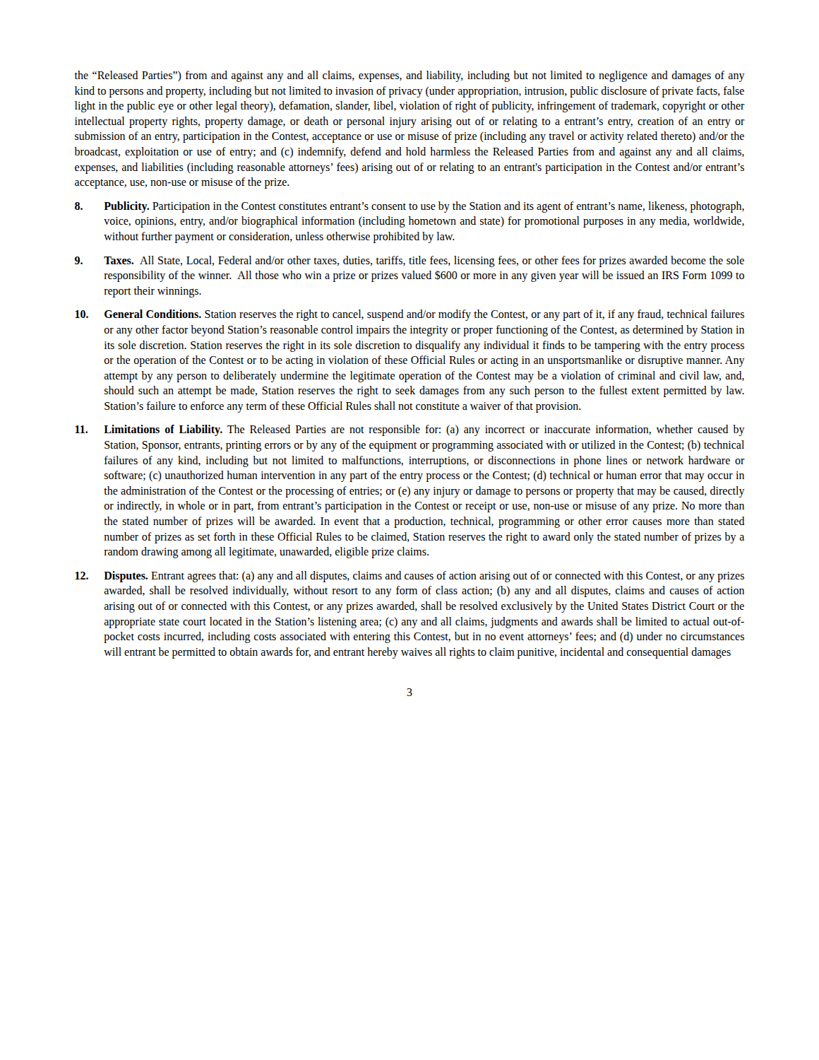the “Released Parties”) from and against any and all claims, expenses, and liability, including but not limited to negligence and damages of any kind to persons and property, including but not limited to invasion of privacy (under appropriation, intrusion, public disclosure of private facts, false light in the public eye or other legal theory), defamation, slander, libel, violation of right of publicity, infringement of trademark, copyright or other intellectual property rights, property damage, or death or personal injury arising out of or relating to a entrant’s entry, creation of an entry or submission of an entry, participation in the Contest, acceptance or use or misuse of prize (including any travel or activity related thereto) and/or the broadcast, exploitation or use of entry; and (c) indemnify, defend and hold harmless the Released Parties from and against any and all claims, expenses, and liabilities (including reasonable attorneys’ fees) arising out of or relating to an entrant's participation in the Contest and/or entrant’s acceptance, use, non-use or misuse of the prize.
Publicity. Participation in the Contest constitutes entrant’s consent to use by the Station and its agent of entrant’s name, likeness, photograph, voice, opinions, entry, and/or biographical information (including hometown and state) for promotional purposes in any media, worldwide, without further payment or consideration, unless otherwise prohibited by law.
Taxes. All State, Local, Federal and/or other taxes, duties, tariffs, title fees, licensing fees, or other fees for prizes awarded become the sole responsibility of the winner. All those who win a prize or prizes valued $600 or more in any given year will be issued an IRS Form 1099 to report their winnings.
General Conditions. Station reserves the right to cancel, suspend and/or modify the Contest, or any part of it, if any fraud, technical failures or any other factor beyond Station’s reasonable control impairs the integrity or proper functioning of the Contest, as determined by Station in its sole discretion. Station reserves the right in its sole discretion to disqualify any individual it finds to be tampering with the entry process or the operation of the Contest or to be acting in violation of these Official Rules or acting in an unsportsmanlike or disruptive manner. Any attempt by any person to deliberately undermine the legitimate operation of the Contest may be a violation of criminal and civil law, and, should such an attempt be made, Station reserves the right to seek damages from any such person to the fullest extent permitted by law. Station’s failure to enforce any term of these Official Rules shall not constitute a waiver of that provision.
Limitations of Liability. The Released Parties are not responsible for: (a) any incorrect or inaccurate information, whether caused by Station, Sponsor, entrants, printing errors or by any of the equipment or programming associated with or utilized in the Contest; (b) technical failures of any kind, including but not limited to malfunctions, interruptions, or disconnections in phone lines or network hardware or software; (c) unauthorized human intervention in any part of the entry process or the Contest; (d) technical or human error that may occur in the administration of the Contest or the processing of entries; or (e) any injury or damage to persons or property that may be caused, directly or indirectly, in whole or in part, from entrant’s participation in the Contest or receipt or use, non-use or misuse of any prize. No more than the stated number of prizes will be awarded. In event that a production, technical, programming or other error causes more than stated number of prizes as set forth in these Official Rules to be claimed, Station reserves the right to award only the stated number of prizes by a random drawing among all legitimate, unawarded, eligible prize claims.
Disputes. Entrant agrees that: (a) any and all disputes, claims and causes of action arising out of or connected with this Contest, or any prizes awarded, shall be resolved individually, without resort to any form of class action; (b) any and all disputes, claims and causes of action arising out of or connected with this Contest, or any prizes awarded, shall be resolved exclusively by the United States District Court or the appropriate state court located in the Station’s listening area; (c) any and all claims, judgments and awards shall be limited to actual out-of-pocket costs incurred, including costs associated with entering this Contest, but in no event attorneys’ fees; and (d) under no circumstances will entrant be permitted to obtain awards for, and entrant hereby waives all rights to claim punitive, incidental and consequential damages
3